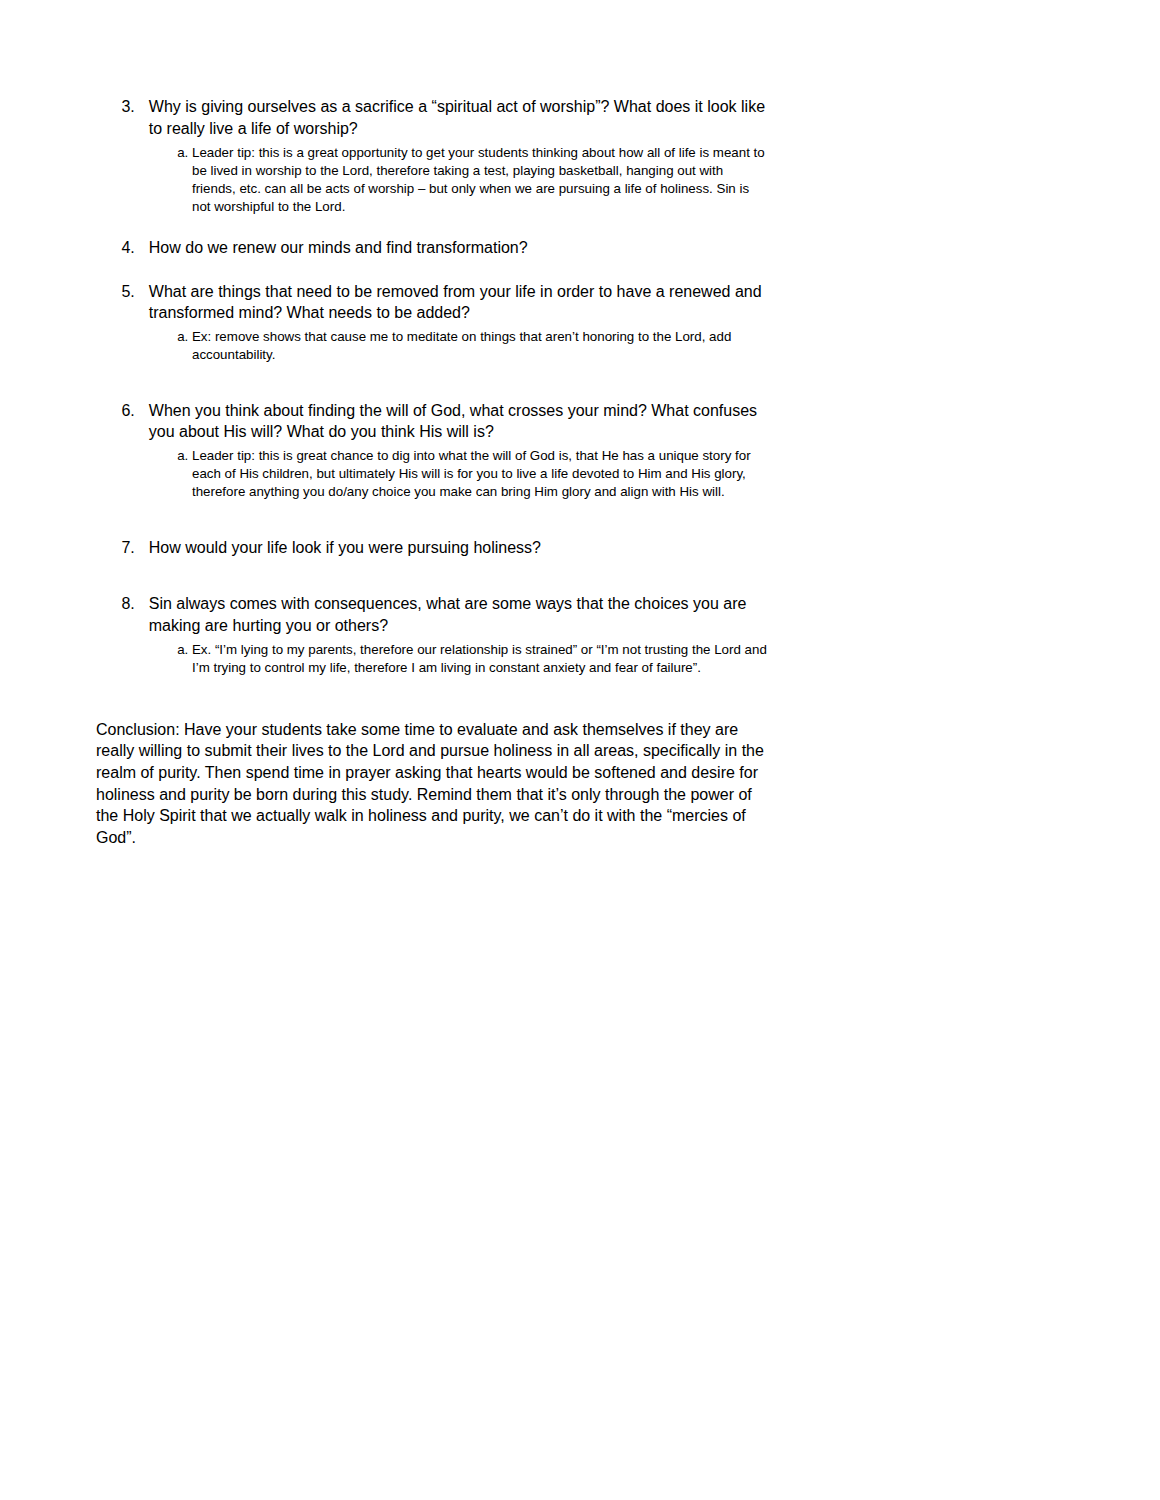Why is giving ourselves as a sacrifice a “spiritual act of worship”? What does it look like to really live a life of worship?
Leader tip: this is a great opportunity to get your students thinking about how all of life is meant to be lived in worship to the Lord, therefore taking a test, playing basketball, hanging out with friends, etc. can all be acts of worship – but only when we are pursuing a life of holiness. Sin is not worshipful to the Lord.
How do we renew our minds and find transformation?
What are things that need to be removed from your life in order to have a renewed and transformed mind? What needs to be added?
Ex: remove shows that cause me to meditate on things that aren’t honoring to the Lord, add accountability.
When you think about finding the will of God, what crosses your mind? What confuses you about His will? What do you think His will is?
Leader tip: this is great chance to dig into what the will of God is, that He has a unique story for each of His children, but ultimately His will is for you to live a life devoted to Him and His glory, therefore anything you do/any choice you make can bring Him glory and align with His will.
How would your life look if you were pursuing holiness?
Sin always comes with consequences, what are some ways that the choices you are making are hurting you or others?
Ex. “I’m lying to my parents, therefore our relationship is strained” or “I’m not trusting the Lord and I’m trying to control my life, therefore I am living in constant anxiety and fear of failure”.
Conclusion: Have your students take some time to evaluate and ask themselves if they are really willing to submit their lives to the Lord and pursue holiness in all areas, specifically in the realm of purity. Then spend time in prayer asking that hearts would be softened and desire for holiness and purity be born during this study. Remind them that it’s only through the power of the Holy Spirit that we actually walk in holiness and purity, we can’t do it with the “mercies of God”.